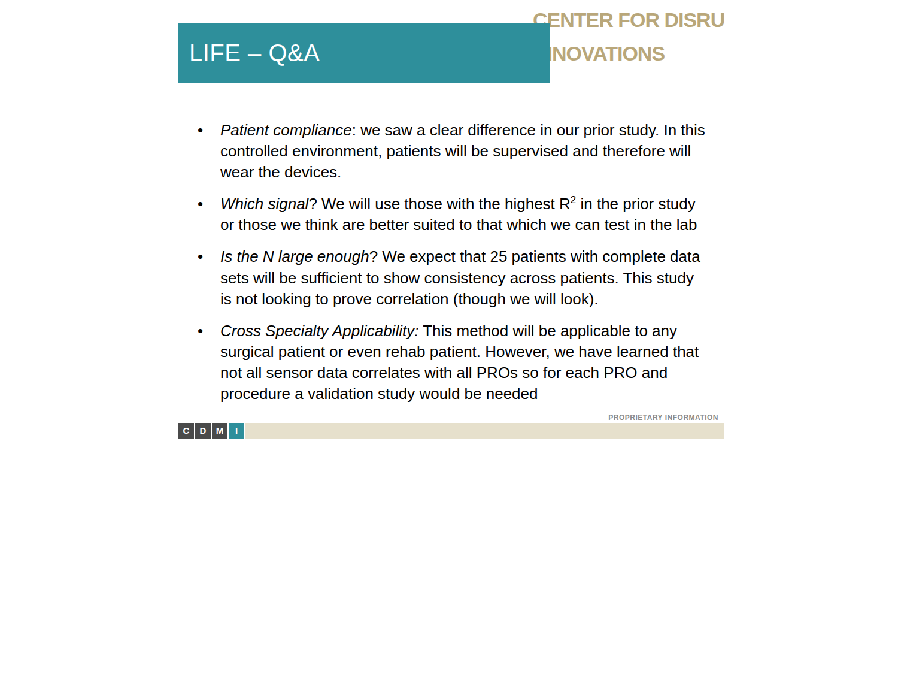CENTER FOR DISRUPTIVE MUSCULOSKELETAL INNOVATIONS
LIFE – Q&A
Patient compliance: we saw a clear difference in our prior study. In this controlled environment, patients will be supervised and therefore will wear the devices.
Which signal? We will use those with the highest R2 in the prior study or those we think are better suited to that which we can test in the lab
Is the N large enough? We expect that 25 patients with complete data sets will be sufficient to show consistency across patients. This study is not looking to prove correlation (though we will look).
Cross Specialty Applicability: This method will be applicable to any surgical patient or even rehab patient. However, we have learned that not all sensor data correlates with all PROs so for each PRO and procedure a validation study would be needed
CDMI
PROPRIETARY INFORMATION